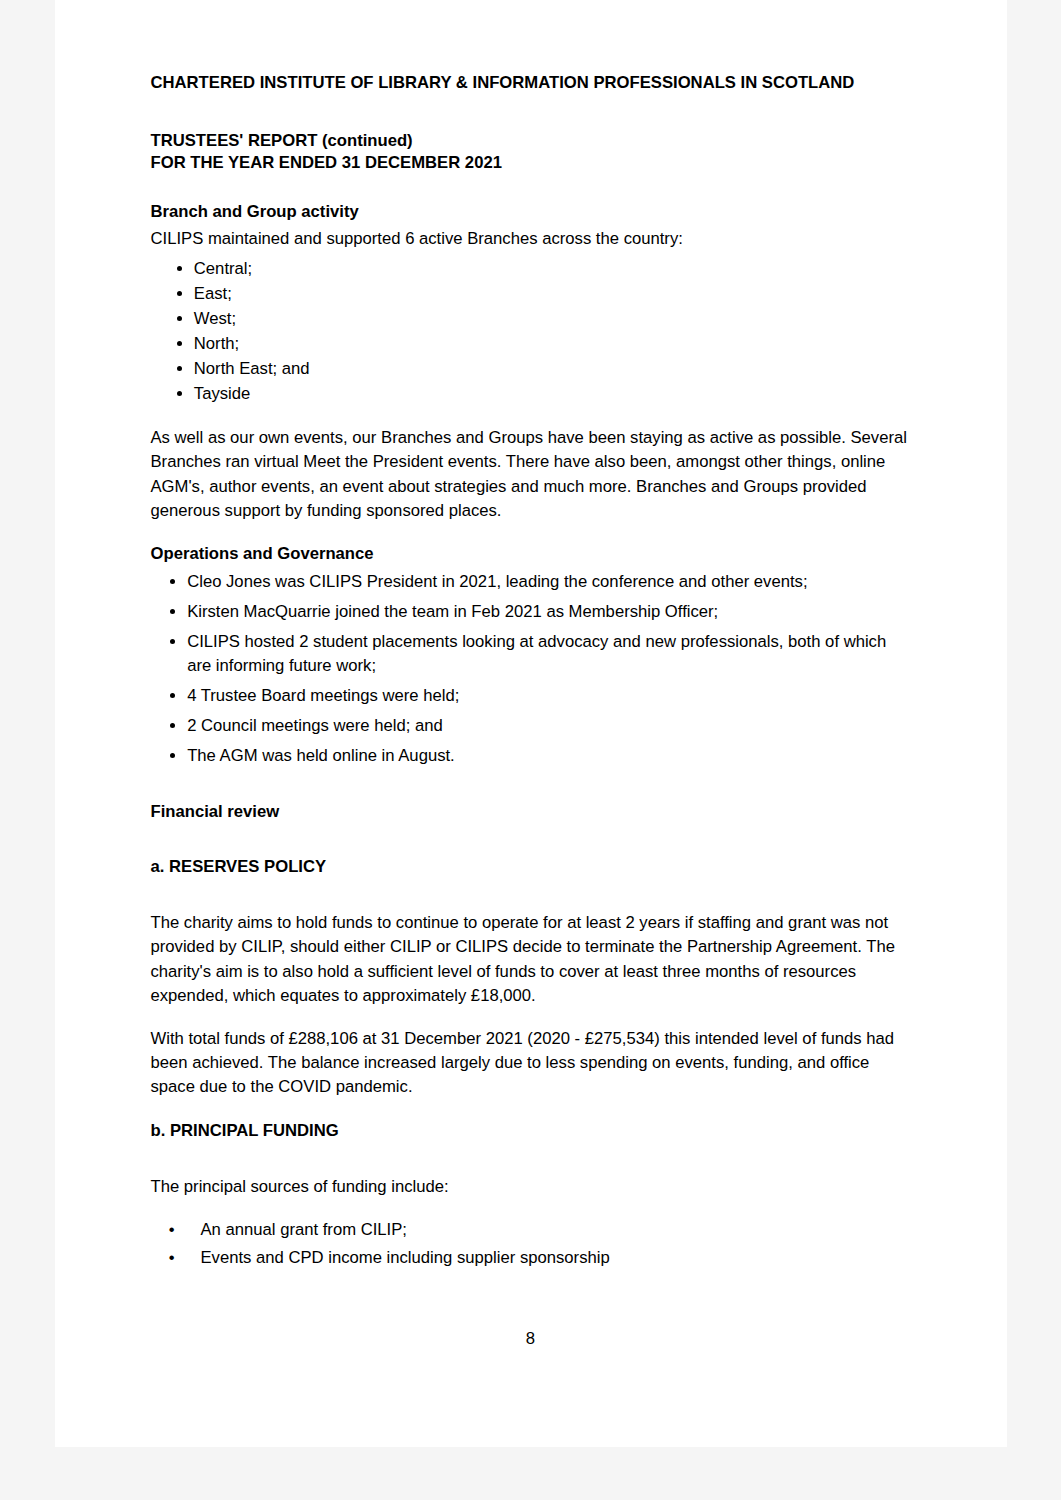CHARTERED INSTITUTE OF LIBRARY & INFORMATION PROFESSIONALS IN SCOTLAND
TRUSTEES' REPORT (continued) FOR THE YEAR ENDED 31 DECEMBER 2021
Branch and Group activity
CILIPS maintained and supported 6 active Branches across the country:
Central;
East;
West;
North;
North East; and
Tayside
As well as our own events, our Branches and Groups have been staying as active as possible. Several Branches ran virtual Meet the President events. There have also been, amongst other things, online AGM's, author events, an event about strategies and much more. Branches and Groups provided generous support by funding sponsored places.
Operations and Governance
Cleo Jones was CILIPS President in 2021, leading the conference and other events;
Kirsten MacQuarrie joined the team in Feb 2021 as Membership Officer;
CILIPS hosted 2 student placements looking at advocacy and new professionals, both of which are informing future work;
4 Trustee Board meetings were held;
2 Council meetings were held; and
The AGM was held online in August.
Financial review
a. RESERVES POLICY
The charity aims to hold funds to continue to operate for at least 2 years if staffing and grant was not provided by CILIP, should either CILIP or CILIPS decide to terminate the Partnership Agreement. The charity's aim is to also hold a sufficient level of funds to cover at least three months of resources expended, which equates to approximately £18,000.
With total funds of £288,106 at 31 December 2021 (2020 - £275,534) this intended level of funds had been achieved. The balance increased largely due to less spending on events, funding, and office space due to the COVID pandemic.
b. PRINCIPAL FUNDING
The principal sources of funding include:
An annual grant from CILIP;
Events and CPD income including supplier sponsorship
8